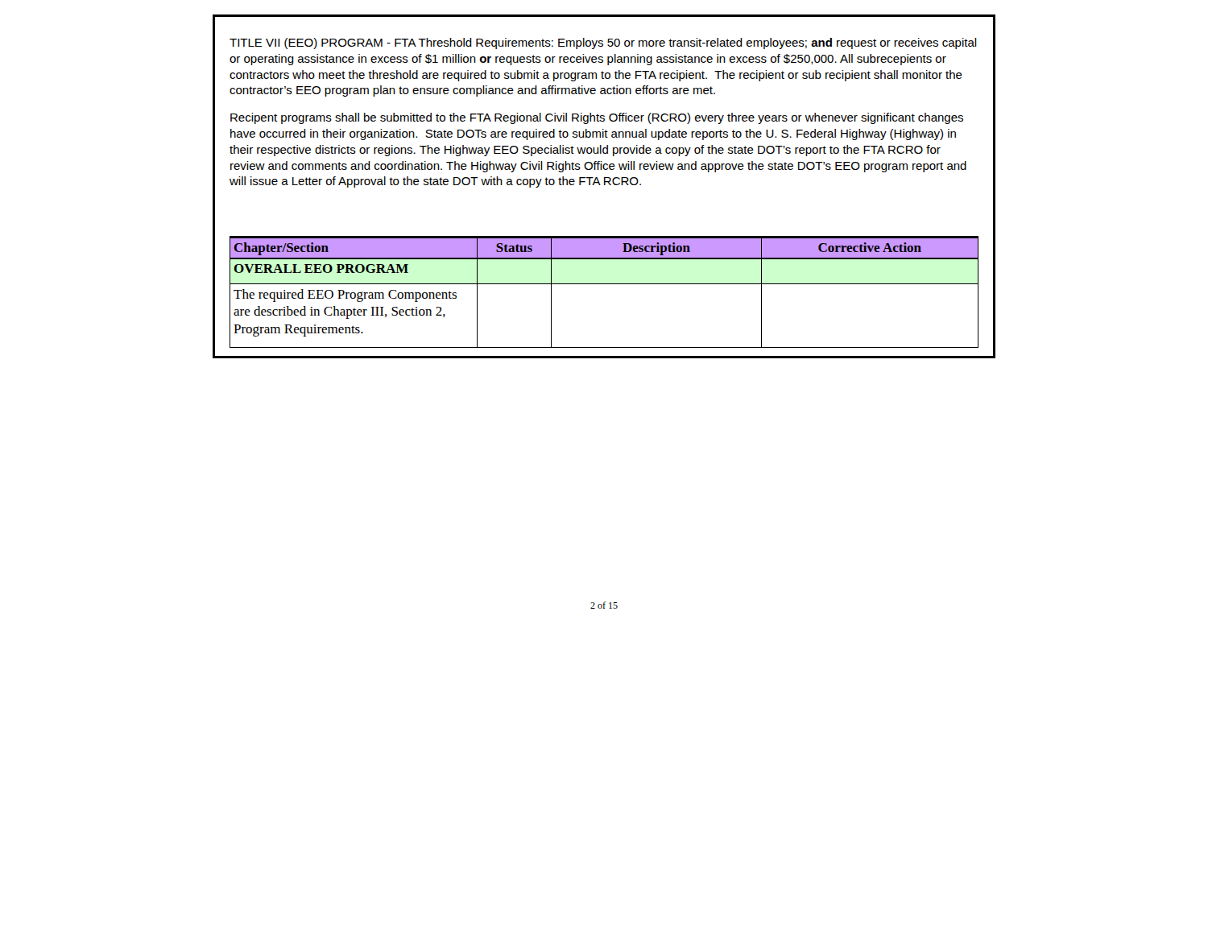TITLE VII (EEO) PROGRAM - FTA Threshold Requirements: Employs 50 or more transit-related employees; and request or receives capital or operating assistance in excess of $1 million or requests or receives planning assistance in excess of $250,000. All subrecepients or contractors who meet the threshold are required to submit a program to the FTA recipient. The recipient or sub recipient shall monitor the contractor’s EEO program plan to ensure compliance and affirmative action efforts are met.
Recipent programs shall be submitted to the FTA Regional Civil Rights Officer (RCRO) every three years or whenever significant changes have occurred in their organization. State DOTs are required to submit annual update reports to the U. S. Federal Highway (Highway) in their respective districts or regions. The Highway EEO Specialist would provide a copy of the state DOT’s report to the FTA RCRO for review and comments and coordination. The Highway Civil Rights Office will review and approve the state DOT’s EEO program report and will issue a Letter of Approval to the state DOT with a copy to the FTA RCRO.
| Chapter/Section | Status | Description | Corrective Action |
| --- | --- | --- | --- |
| OVERALL EEO PROGRAM | | | |
| The required EEO Program Components are described in Chapter III, Section 2, Program Requirements. | | | |
2 of 15